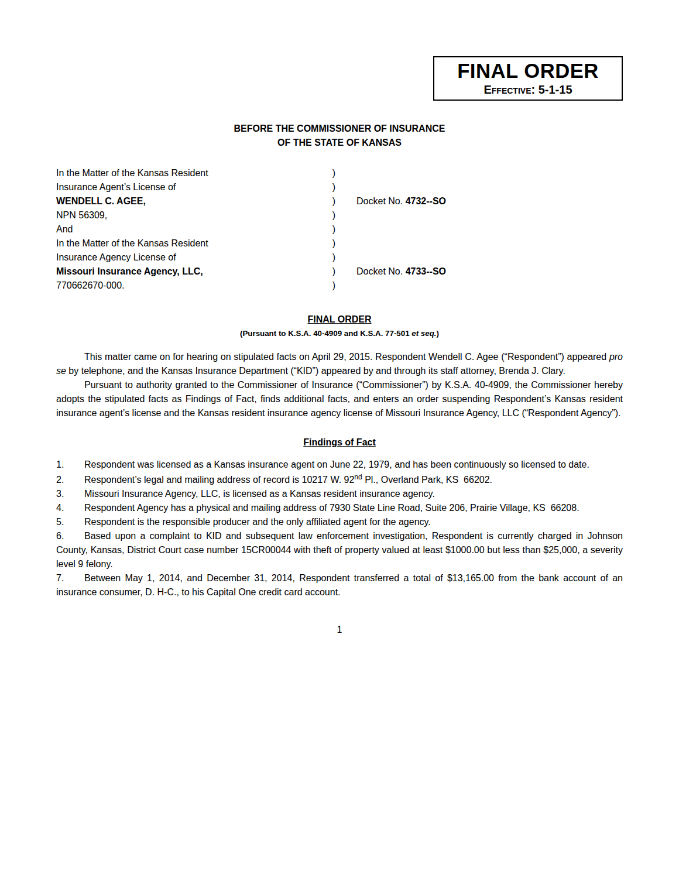FINAL ORDER
Effective: 5-1-15
BEFORE THE COMMISSIONER OF INSURANCE
OF THE STATE OF KANSAS
| In the Matter of the Kansas Resident | ) | |
| Insurance Agent’s License of | ) | |
| WENDELL C. AGEE, | ) | Docket No. 4732--SO |
| NPN 56309, | ) | |
| And | ) | |
| In the Matter of the Kansas Resident | ) | |
| Insurance Agency License of | ) | |
| Missouri Insurance Agency, LLC, | ) | Docket No. 4733--SO |
| 770662670-000. | ) | |
FINAL ORDER
(Pursuant to K.S.A. 40-4909 and K.S.A. 77-501 et seq.)
This matter came on for hearing on stipulated facts on April 29, 2015. Respondent Wendell C. Agee (“Respondent”) appeared pro se by telephone, and the Kansas Insurance Department (“KID”) appeared by and through its staff attorney, Brenda J. Clary.
Pursuant to authority granted to the Commissioner of Insurance (“Commissioner”) by K.S.A. 40-4909, the Commissioner hereby adopts the stipulated facts as Findings of Fact, finds additional facts, and enters an order suspending Respondent’s Kansas resident insurance agent’s license and the Kansas resident insurance agency license of Missouri Insurance Agency, LLC (“Respondent Agency”).
Findings of Fact
Respondent was licensed as a Kansas insurance agent on June 22, 1979, and has been continuously so licensed to date.
Respondent’s legal and mailing address of record is 10217 W. 92nd Pl., Overland Park, KS 66202.
Missouri Insurance Agency, LLC, is licensed as a Kansas resident insurance agency.
Respondent Agency has a physical and mailing address of 7930 State Line Road, Suite 206, Prairie Village, KS 66208.
Respondent is the responsible producer and the only affiliated agent for the agency.
Based upon a complaint to KID and subsequent law enforcement investigation, Respondent is currently charged in Johnson County, Kansas, District Court case number 15CR00044 with theft of property valued at least $1000.00 but less than $25,000, a severity level 9 felony.
Between May 1, 2014, and December 31, 2014, Respondent transferred a total of $13,165.00 from the bank account of an insurance consumer, D. H-C., to his Capital One credit card account.
1